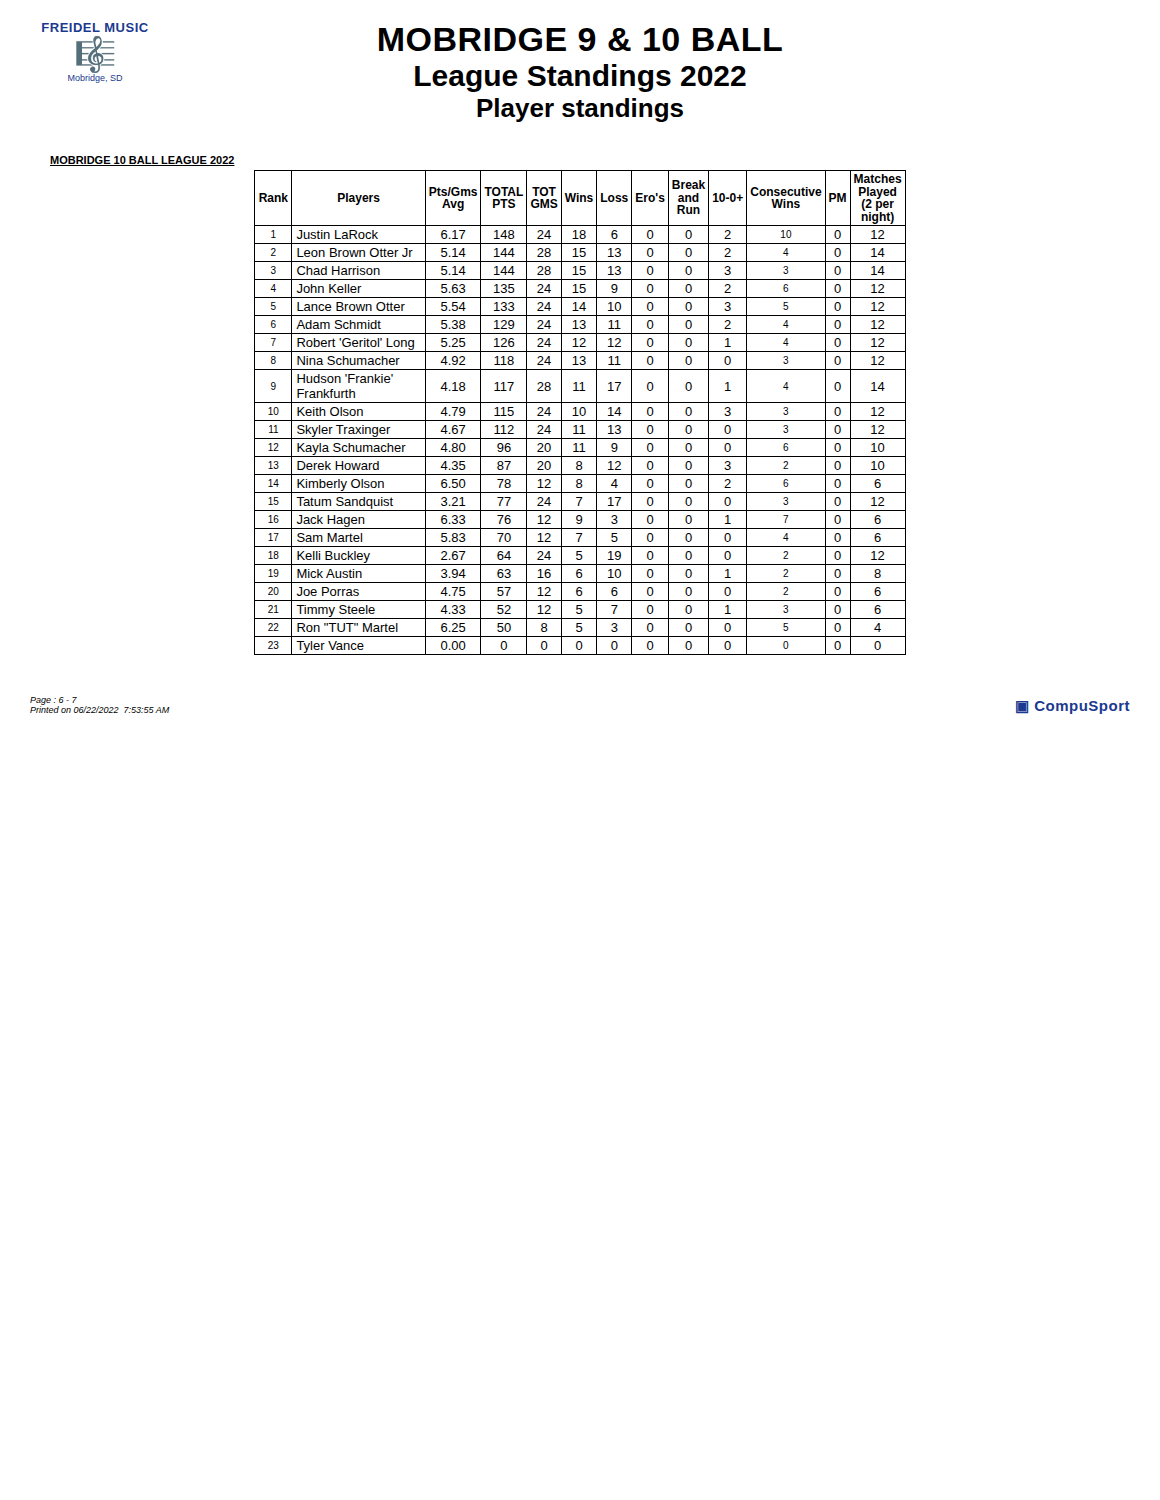FREIDEL MUSIC
🎼
Mobridge, SD
MOBRIDGE 9 & 10 BALL
League Standings 2022
Player standings
MOBRIDGE 10 BALL LEAGUE 2022
| Rank | Players | Pts/Gms Avg | TOTAL PTS | TOT GMS | Wins | Loss | Ero's | Break and Run | 10-0+ | Consecutive Wins | PM | Matches Played (2 per night) |
| --- | --- | --- | --- | --- | --- | --- | --- | --- | --- | --- | --- | --- |
| 1 | Justin LaRock | 6.17 | 148 | 24 | 18 | 6 | 0 | 0 | 2 | 10 | 0 | 12 |
| 2 | Leon Brown Otter Jr | 5.14 | 144 | 28 | 15 | 13 | 0 | 0 | 2 | 4 | 0 | 14 |
| 3 | Chad Harrison | 5.14 | 144 | 28 | 15 | 13 | 0 | 0 | 3 | 3 | 0 | 14 |
| 4 | John Keller | 5.63 | 135 | 24 | 15 | 9 | 0 | 0 | 2 | 6 | 0 | 12 |
| 5 | Lance Brown Otter | 5.54 | 133 | 24 | 14 | 10 | 0 | 0 | 3 | 5 | 0 | 12 |
| 6 | Adam Schmidt | 5.38 | 129 | 24 | 13 | 11 | 0 | 0 | 2 | 4 | 0 | 12 |
| 7 | Robert 'Geritol' Long | 5.25 | 126 | 24 | 12 | 12 | 0 | 0 | 1 | 4 | 0 | 12 |
| 8 | Nina Schumacher | 4.92 | 118 | 24 | 13 | 11 | 0 | 0 | 0 | 3 | 0 | 12 |
| 9 | Hudson 'Frankie' Frankfurth | 4.18 | 117 | 28 | 11 | 17 | 0 | 0 | 1 | 4 | 0 | 14 |
| 10 | Keith Olson | 4.79 | 115 | 24 | 10 | 14 | 0 | 0 | 3 | 3 | 0 | 12 |
| 11 | Skyler Traxinger | 4.67 | 112 | 24 | 11 | 13 | 0 | 0 | 0 | 3 | 0 | 12 |
| 12 | Kayla Schumacher | 4.80 | 96 | 20 | 11 | 9 | 0 | 0 | 0 | 6 | 0 | 10 |
| 13 | Derek Howard | 4.35 | 87 | 20 | 8 | 12 | 0 | 0 | 3 | 2 | 0 | 10 |
| 14 | Kimberly Olson | 6.50 | 78 | 12 | 8 | 4 | 0 | 0 | 2 | 6 | 0 | 6 |
| 15 | Tatum Sandquist | 3.21 | 77 | 24 | 7 | 17 | 0 | 0 | 0 | 3 | 0 | 12 |
| 16 | Jack Hagen | 6.33 | 76 | 12 | 9 | 3 | 0 | 0 | 1 | 7 | 0 | 6 |
| 17 | Sam Martel | 5.83 | 70 | 12 | 7 | 5 | 0 | 0 | 0 | 4 | 0 | 6 |
| 18 | Kelli Buckley | 2.67 | 64 | 24 | 5 | 19 | 0 | 0 | 0 | 2 | 0 | 12 |
| 19 | Mick Austin | 3.94 | 63 | 16 | 6 | 10 | 0 | 0 | 1 | 2 | 0 | 8 |
| 20 | Joe Porras | 4.75 | 57 | 12 | 6 | 6 | 0 | 0 | 0 | 2 | 0 | 6 |
| 21 | Timmy Steele | 4.33 | 52 | 12 | 5 | 7 | 0 | 0 | 1 | 3 | 0 | 6 |
| 22 | Ron "TUT" Martel | 6.25 | 50 | 8 | 5 | 3 | 0 | 0 | 0 | 5 | 0 | 4 |
| 23 | Tyler Vance | 0.00 | 0 | 0 | 0 | 0 | 0 | 0 | 0 | 0 | 0 | 0 |
Page : 6 - 7
Printed on 06/22/2022 7:53:55 AM
▣ CompuSport